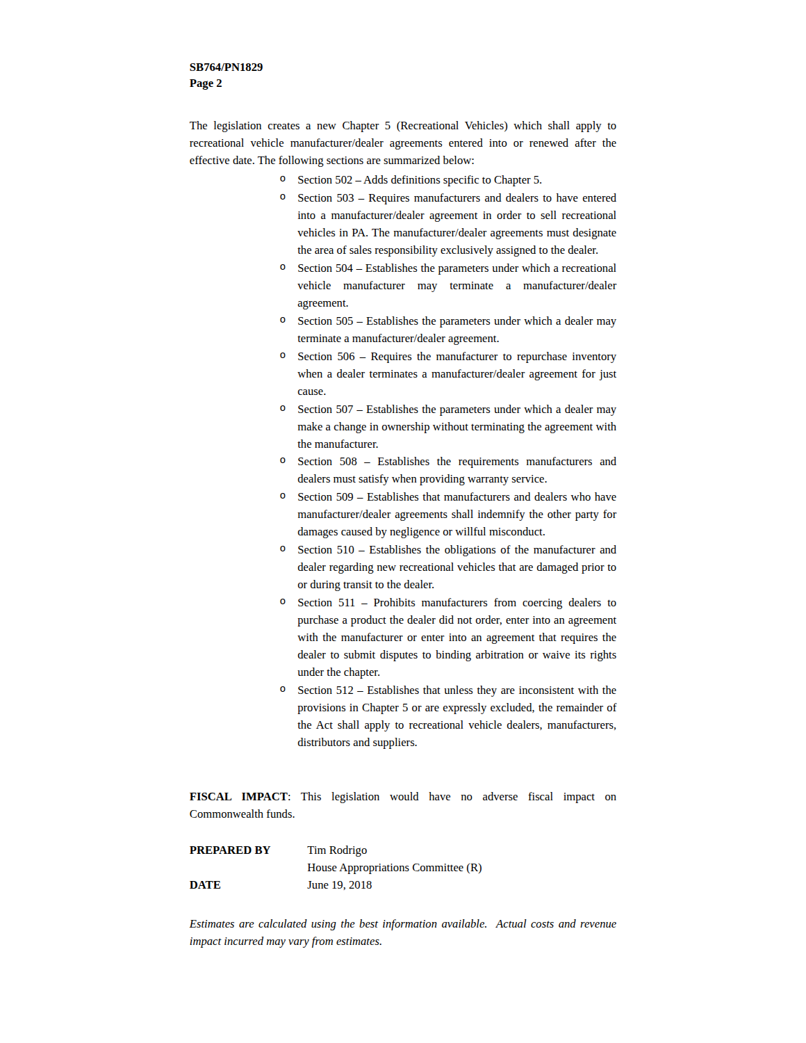SB764/PN1829
Page 2
The legislation creates a new Chapter 5 (Recreational Vehicles) which shall apply to recreational vehicle manufacturer/dealer agreements entered into or renewed after the effective date. The following sections are summarized below:
Section 502 – Adds definitions specific to Chapter 5.
Section 503 – Requires manufacturers and dealers to have entered into a manufacturer/dealer agreement in order to sell recreational vehicles in PA. The manufacturer/dealer agreements must designate the area of sales responsibility exclusively assigned to the dealer.
Section 504 – Establishes the parameters under which a recreational vehicle manufacturer may terminate a manufacturer/dealer agreement.
Section 505 – Establishes the parameters under which a dealer may terminate a manufacturer/dealer agreement.
Section 506 – Requires the manufacturer to repurchase inventory when a dealer terminates a manufacturer/dealer agreement for just cause.
Section 507 – Establishes the parameters under which a dealer may make a change in ownership without terminating the agreement with the manufacturer.
Section 508 – Establishes the requirements manufacturers and dealers must satisfy when providing warranty service.
Section 509 – Establishes that manufacturers and dealers who have manufacturer/dealer agreements shall indemnify the other party for damages caused by negligence or willful misconduct.
Section 510 – Establishes the obligations of the manufacturer and dealer regarding new recreational vehicles that are damaged prior to or during transit to the dealer.
Section 511 – Prohibits manufacturers from coercing dealers to purchase a product the dealer did not order, enter into an agreement with the manufacturer or enter into an agreement that requires the dealer to submit disputes to binding arbitration or waive its rights under the chapter.
Section 512 – Establishes that unless they are inconsistent with the provisions in Chapter 5 or are expressly excluded, the remainder of the Act shall apply to recreational vehicle dealers, manufacturers, distributors and suppliers.
FISCAL IMPACT: This legislation would have no adverse fiscal impact on Commonwealth funds.
| PREPARED BY | Tim Rodrigo |
| | House Appropriations Committee (R) |
| DATE | June 19, 2018 |
Estimates are calculated using the best information available. Actual costs and revenue impact incurred may vary from estimates.